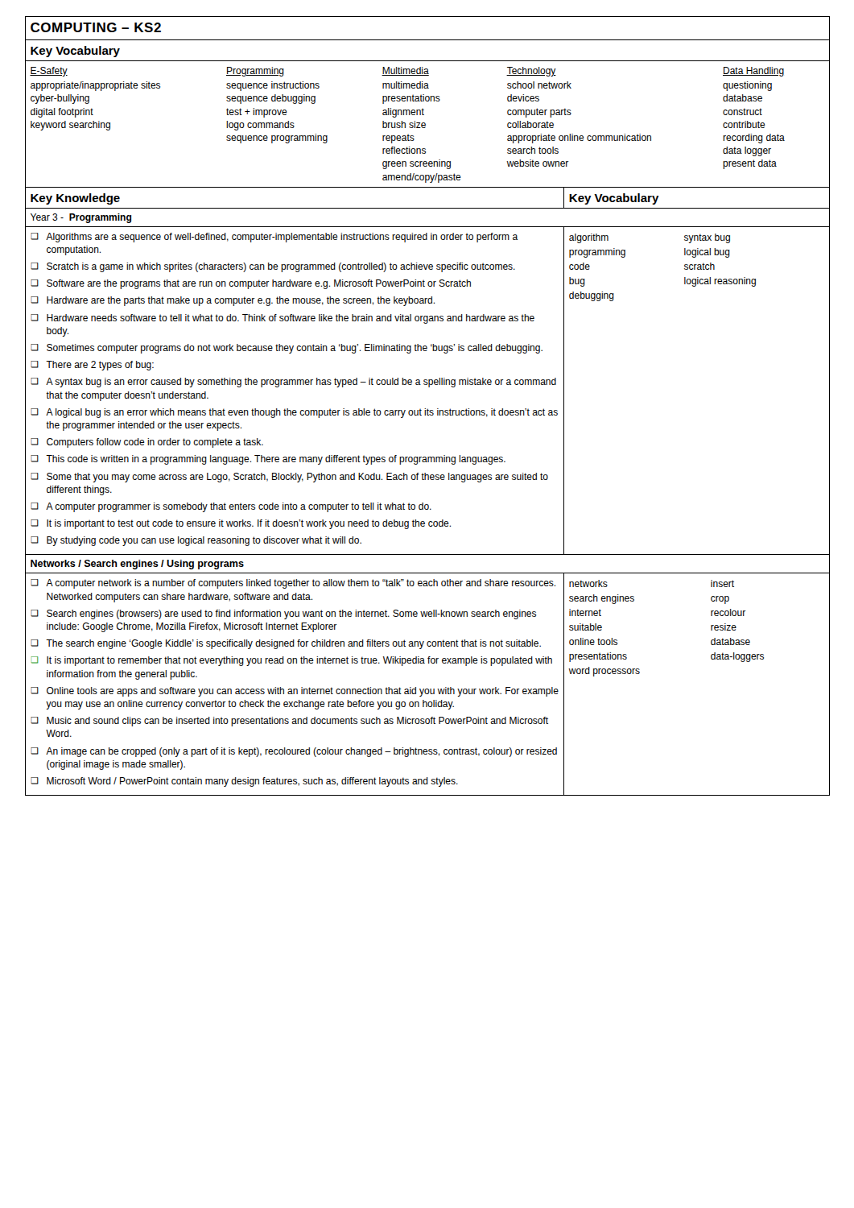| COMPUTING – KS2 |
| Key Vocabulary |
| / E-Safety / Programming / Multimedia / Technology / Data Handling / / appropriate/inappropriate sites cyber-bullying digital footprint keyword searching / sequence instructions sequence debugging test + improve logo commands sequence programming / multimedia presentations alignment brush size repeats reflections green screening amend/copy/paste / school network devices computer parts collaborate appropriate online communication search tools website owner / questioning database construct contribute recording data data logger present data / |
| Key Knowledge | Key Vocabulary |
| Year 3 - Programming |
| Algorithms are a sequence of well-defined, computer-implementable instructions required in order to perform a computation. Scratch is a game in which sprites (characters) can be programmed (controlled) to achieve specific outcomes. Software are the programs that are run on computer hardware e.g. Microsoft PowerPoint or Scratch Hardware are the parts that make up a computer e.g. the mouse, the screen, the keyboard. Hardware needs software to tell it what to do. Think of software like the brain and vital organs and hardware as the body. Sometimes computer programs do not work because they contain a ‘bug’. Eliminating the ‘bugs’ is called debugging. There are 2 types of bug: A syntax bug is an error caused by something the programmer has typed – it could be a spelling mistake or a command that the computer doesn’t understand. A logical bug is an error which means that even though the computer is able to carry out its instructions, it doesn’t act as the programmer intended or the user expects. Computers follow code in order to complete a task. This code is written in a programming language. There are many different types of programming languages. Some that you may come across are Logo, Scratch, Blockly, Python and Kodu. Each of these languages are suited to different things. A computer programmer is somebody that enters code into a computer to tell it what to do. It is important to test out code to ensure it works. If it doesn’t work you need to debug the code. By studying code you can use logical reasoning to discover what it will do. | algorithm programming code bug debugging syntax bug logical bug scratch logical reasoning |
| Networks / Search engines / Using programs |
| A computer network is a number of computers linked together to allow them to “talk” to each other and share resources. Networked computers can share hardware, software and data. Search engines (browsers) are used to find information you want on the internet. Some well-known search engines include: Google Chrome, Mozilla Firefox, Microsoft Internet Explorer The search engine ‘Google Kiddle’ is specifically designed for children and filters out any content that is not suitable. It is important to remember that not everything you read on the internet is true. Wikipedia for example is populated with information from the general public. Online tools are apps and software you can access with an internet connection that aid you with your work. For example you may use an online currency convertor to check the exchange rate before you go on holiday. Music and sound clips can be inserted into presentations and documents such as Microsoft PowerPoint and Microsoft Word. An image can be cropped (only a part of it is kept), recoloured (colour changed – brightness, contrast, colour) or resized (original image is made smaller). Microsoft Word / PowerPoint contain many design features, such as, different layouts and styles. | networks search engines internet suitable online tools presentations word processors insert crop recolour resize database data-loggers |